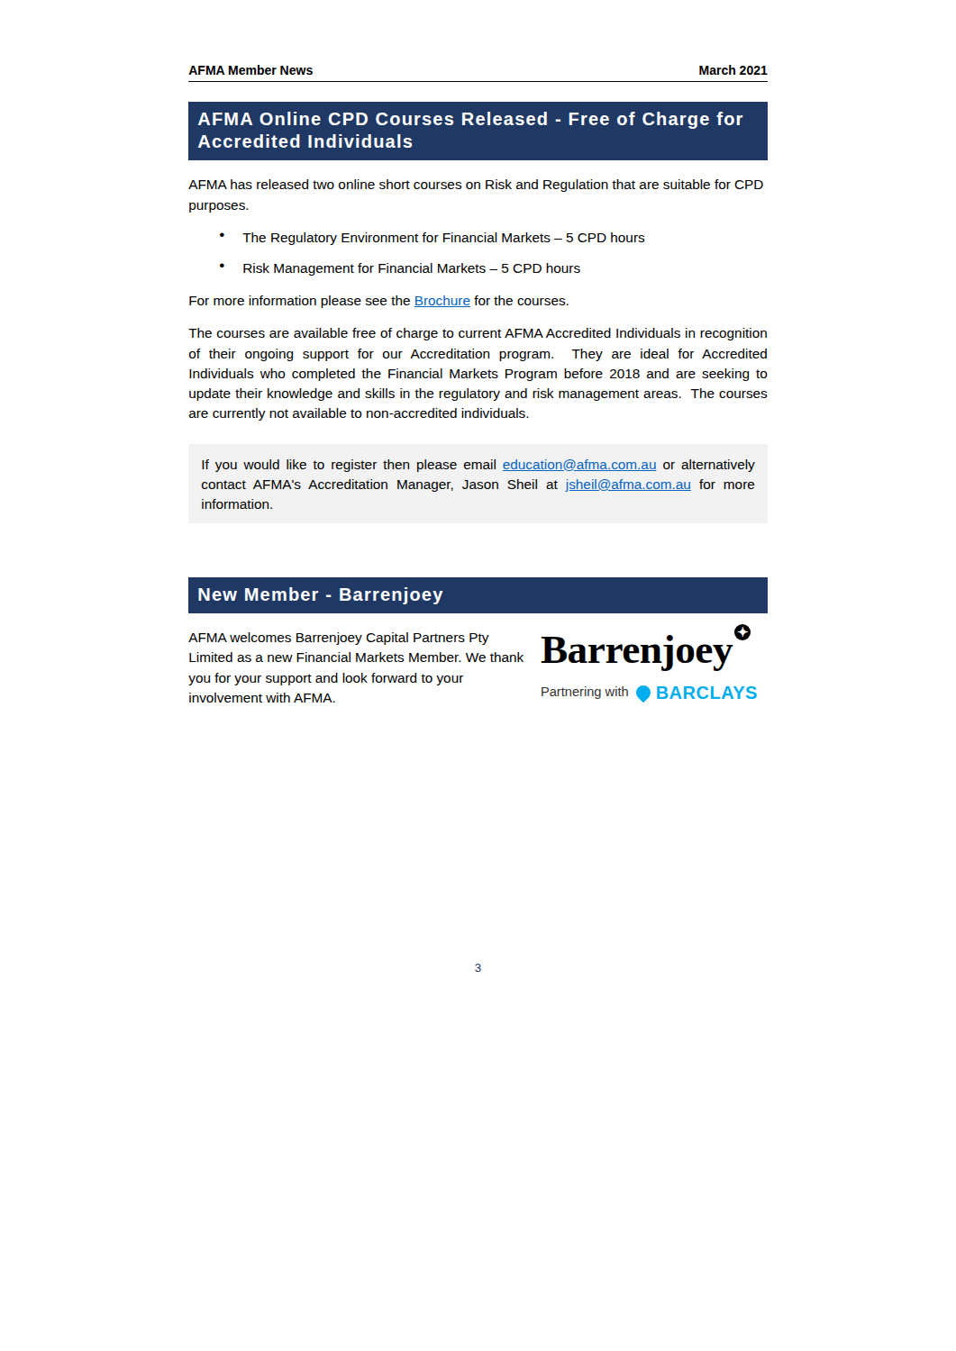AFMA Member News March 2021
AFMA Online CPD Courses Released - Free of Charge for Accredited Individuals
AFMA has released two online short courses on Risk and Regulation that are suitable for CPD purposes.
The Regulatory Environment for Financial Markets – 5 CPD hours
Risk Management for Financial Markets – 5 CPD hours
For more information please see the Brochure for the courses.
The courses are available free of charge to current AFMA Accredited Individuals in recognition of their ongoing support for our Accreditation program. They are ideal for Accredited Individuals who completed the Financial Markets Program before 2018 and are seeking to update their knowledge and skills in the regulatory and risk management areas. The courses are currently not available to non-accredited individuals.
If you would like to register then please email education@afma.com.au or alternatively contact AFMA's Accreditation Manager, Jason Sheil at jsheil@afma.com.au for more information.
New Member - Barrenjoey
AFMA welcomes Barrenjoey Capital Partners Pty Limited as a new Financial Markets Member. We thank you for your support and look forward to your involvement with AFMA.
Barrenjoey✦
Partnering with BARCLAYS
3